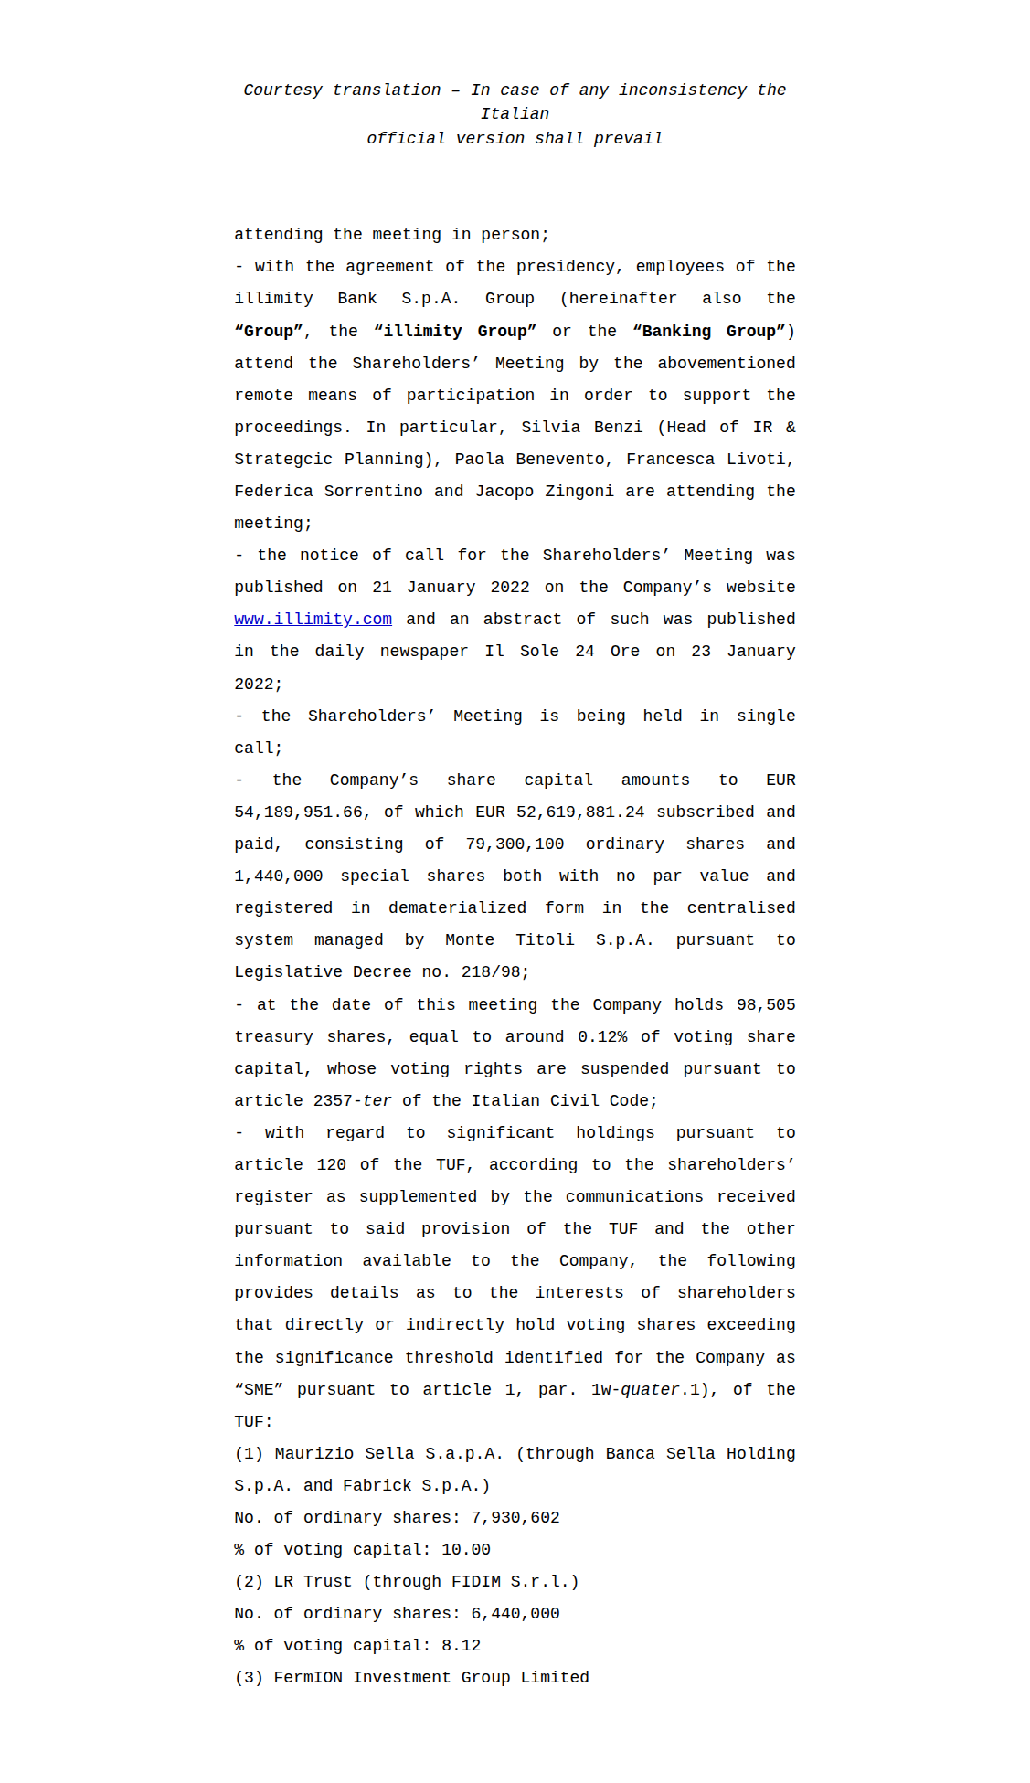Courtesy translation – In case of any inconsistency the Italian
official version shall prevail
attending the meeting in person;
- with the agreement of the presidency, employees of the illimity Bank S.p.A. Group (hereinafter also the “Group”, the “illimity Group” or the “Banking Group”) attend the Shareholders’ Meeting by the abovementioned remote means of participation in order to support the proceedings. In particular, Silvia Benzi (Head of IR & Strategcic Planning), Paola Benevento, Francesca Livoti, Federica Sorrentino and Jacopo Zingoni are attending the meeting;
- the notice of call for the Shareholders’ Meeting was published on 21 January 2022 on the Company’s website www.illimity.com and an abstract of such was published in the daily newspaper Il Sole 24 Ore on 23 January 2022;
- the Shareholders’ Meeting is being held in single call;
- the Company’s share capital amounts to EUR 54,189,951.66, of which EUR 52,619,881.24 subscribed and paid, consisting of 79,300,100 ordinary shares and 1,440,000 special shares both with no par value and registered in dematerialized form in the centralised system managed by Monte Titoli S.p.A. pursuant to Legislative Decree no. 218/98;
- at the date of this meeting the Company holds 98,505 treasury shares, equal to around 0.12% of voting share capital, whose voting rights are suspended pursuant to article 2357-ter of the Italian Civil Code;
- with regard to significant holdings pursuant to article 120 of the TUF, according to the shareholders’ register as supplemented by the communications received pursuant to said provision of the TUF and the other information available to the Company, the following provides details as to the interests of shareholders that directly or indirectly hold voting shares exceeding the significance threshold identified for the Company as “SME” pursuant to article 1, par. 1w-quater.1), of the TUF:
(1) Maurizio Sella S.a.p.A. (through Banca Sella Holding S.p.A. and Fabrick S.p.A.)
No. of ordinary shares: 7,930,602
% of voting capital: 10.00
(2) LR Trust (through FIDIM S.r.l.)
No. of ordinary shares: 6,440,000
% of voting capital: 8.12
(3) FermION Investment Group Limited